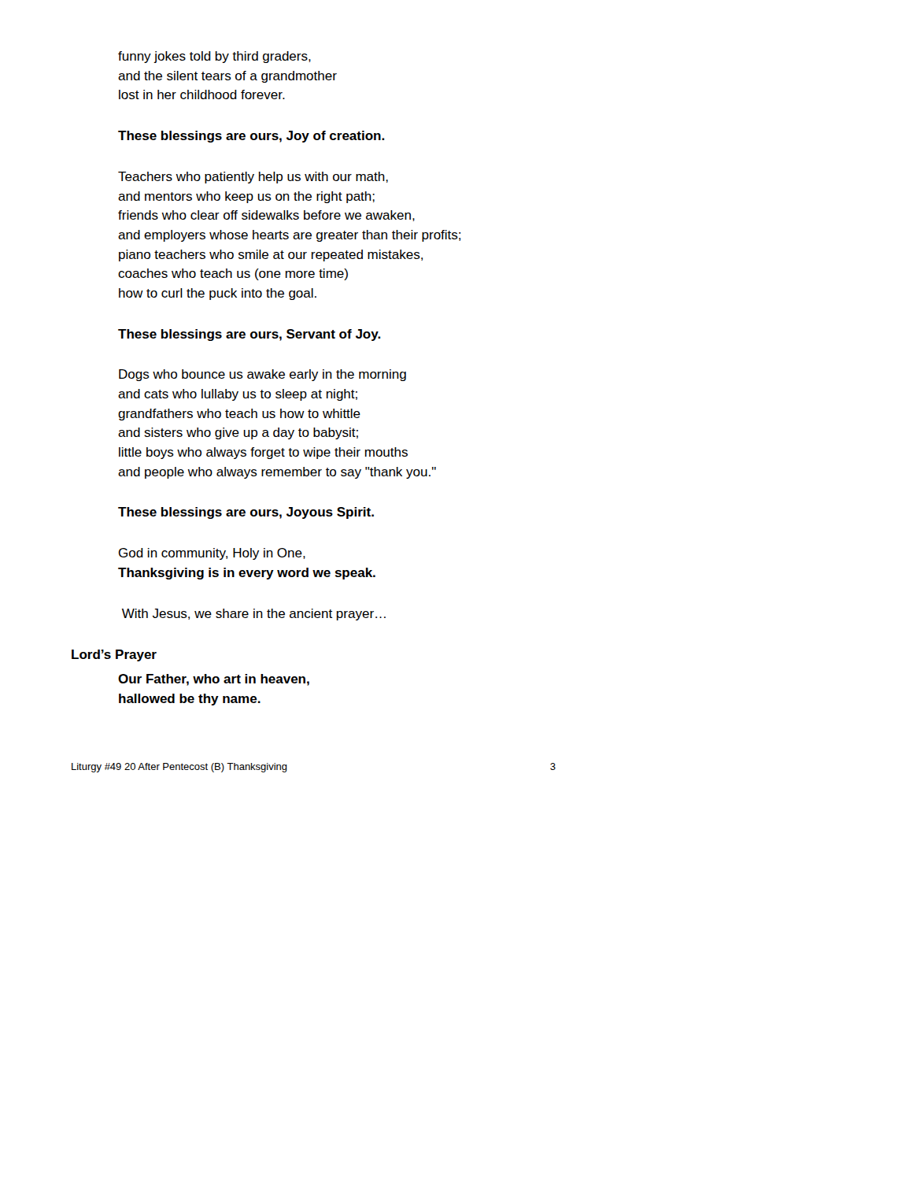funny jokes told by third graders,
and the silent tears of a grandmother
lost in her childhood forever.
These blessings are ours, Joy of creation.
Teachers who patiently help us with our math,
and mentors who keep us on the right path;
friends who clear off sidewalks before we awaken,
and employers whose hearts are greater than their profits;
piano teachers who smile at our repeated mistakes,
coaches who teach us (one more time)
how to curl the puck into the goal.
These blessings are ours, Servant of Joy.
Dogs who bounce us awake early in the morning
and cats who lullaby us to sleep at night;
grandfathers who teach us how to whittle
and sisters who give up a day to babysit;
little boys who always forget to wipe their mouths
and people who always remember to say "thank you."
These blessings are ours, Joyous Spirit.
God in community, Holy in One,
Thanksgiving is in every word we speak.
With Jesus, we share in the ancient prayer…
Lord’s Prayer
Our Father, who art in heaven,
hallowed be thy name.
Liturgy #49 20 After Pentecost (B) Thanksgiving 3